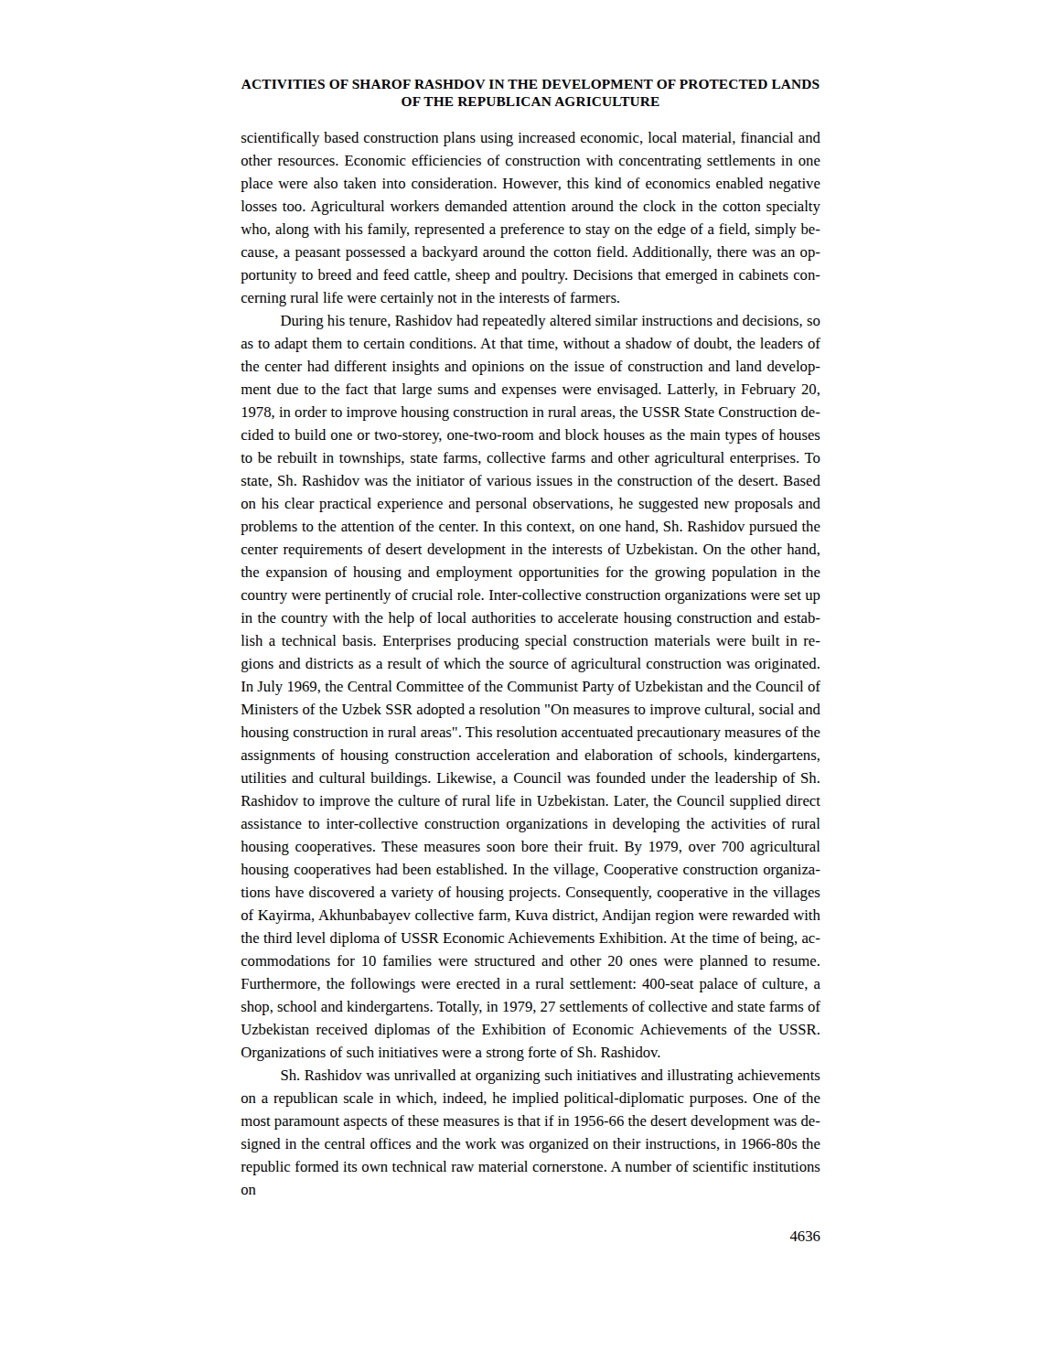ACTIVITIES OF SHAROF RASHDOV IN THE DEVELOPMENT OF PROTECTED LANDS OF THE REPUBLICAN AGRICULTURE
scientifically based construction plans using increased economic, local material, financial and other resources. Economic efficiencies of construction with concentrating settlements in one place were also taken into consideration. However, this kind of economics enabled negative losses too. Agricultural workers demanded attention around the clock in the cotton specialty who, along with his family, represented a preference to stay on the edge of a field, simply because, a peasant possessed a backyard around the cotton field. Additionally, there was an opportunity to breed and feed cattle, sheep and poultry. Decisions that emerged in cabinets concerning rural life were certainly not in the interests of farmers.
During his tenure, Rashidov had repeatedly altered similar instructions and decisions, so as to adapt them to certain conditions. At that time, without a shadow of doubt, the leaders of the center had different insights and opinions on the issue of construction and land development due to the fact that large sums and expenses were envisaged. Latterly, in February 20, 1978, in order to improve housing construction in rural areas, the USSR State Construction decided to build one or two-storey, one-two-room and block houses as the main types of houses to be rebuilt in townships, state farms, collective farms and other agricultural enterprises. To state, Sh. Rashidov was the initiator of various issues in the construction of the desert. Based on his clear practical experience and personal observations, he suggested new proposals and problems to the attention of the center. In this context, on one hand, Sh. Rashidov pursued the center requirements of desert development in the interests of Uzbekistan. On the other hand, the expansion of housing and employment opportunities for the growing population in the country were pertinently of crucial role. Inter-collective construction organizations were set up in the country with the help of local authorities to accelerate housing construction and establish a technical basis. Enterprises producing special construction materials were built in regions and districts as a result of which the source of agricultural construction was originated. In July 1969, the Central Committee of the Communist Party of Uzbekistan and the Council of Ministers of the Uzbek SSR adopted a resolution "On measures to improve cultural, social and housing construction in rural areas". This resolution accentuated precautionary measures of the assignments of housing construction acceleration and elaboration of schools, kindergartens, utilities and cultural buildings. Likewise, a Council was founded under the leadership of Sh. Rashidov to improve the culture of rural life in Uzbekistan. Later, the Council supplied direct assistance to inter-collective construction organizations in developing the activities of rural housing cooperatives. These measures soon bore their fruit. By 1979, over 700 agricultural housing cooperatives had been established. In the village, Cooperative construction organizations have discovered a variety of housing projects. Consequently, cooperative in the villages of Kayirma, Akhunbabayev collective farm, Kuva district, Andijan region were rewarded with the third level diploma of USSR Economic Achievements Exhibition. At the time of being, accommodations for 10 families were structured and other 20 ones were planned to resume. Furthermore, the followings were erected in a rural settlement: 400-seat palace of culture, a shop, school and kindergartens. Totally, in 1979, 27 settlements of collective and state farms of Uzbekistan received diplomas of the Exhibition of Economic Achievements of the USSR. Organizations of such initiatives were a strong forte of Sh. Rashidov.
Sh. Rashidov was unrivalled at organizing such initiatives and illustrating achievements on a republican scale in which, indeed, he implied political-diplomatic purposes. One of the most paramount aspects of these measures is that if in 1956-66 the desert development was designed in the central offices and the work was organized on their instructions, in 1966-80s the republic formed its own technical raw material cornerstone. A number of scientific institutions on
4636